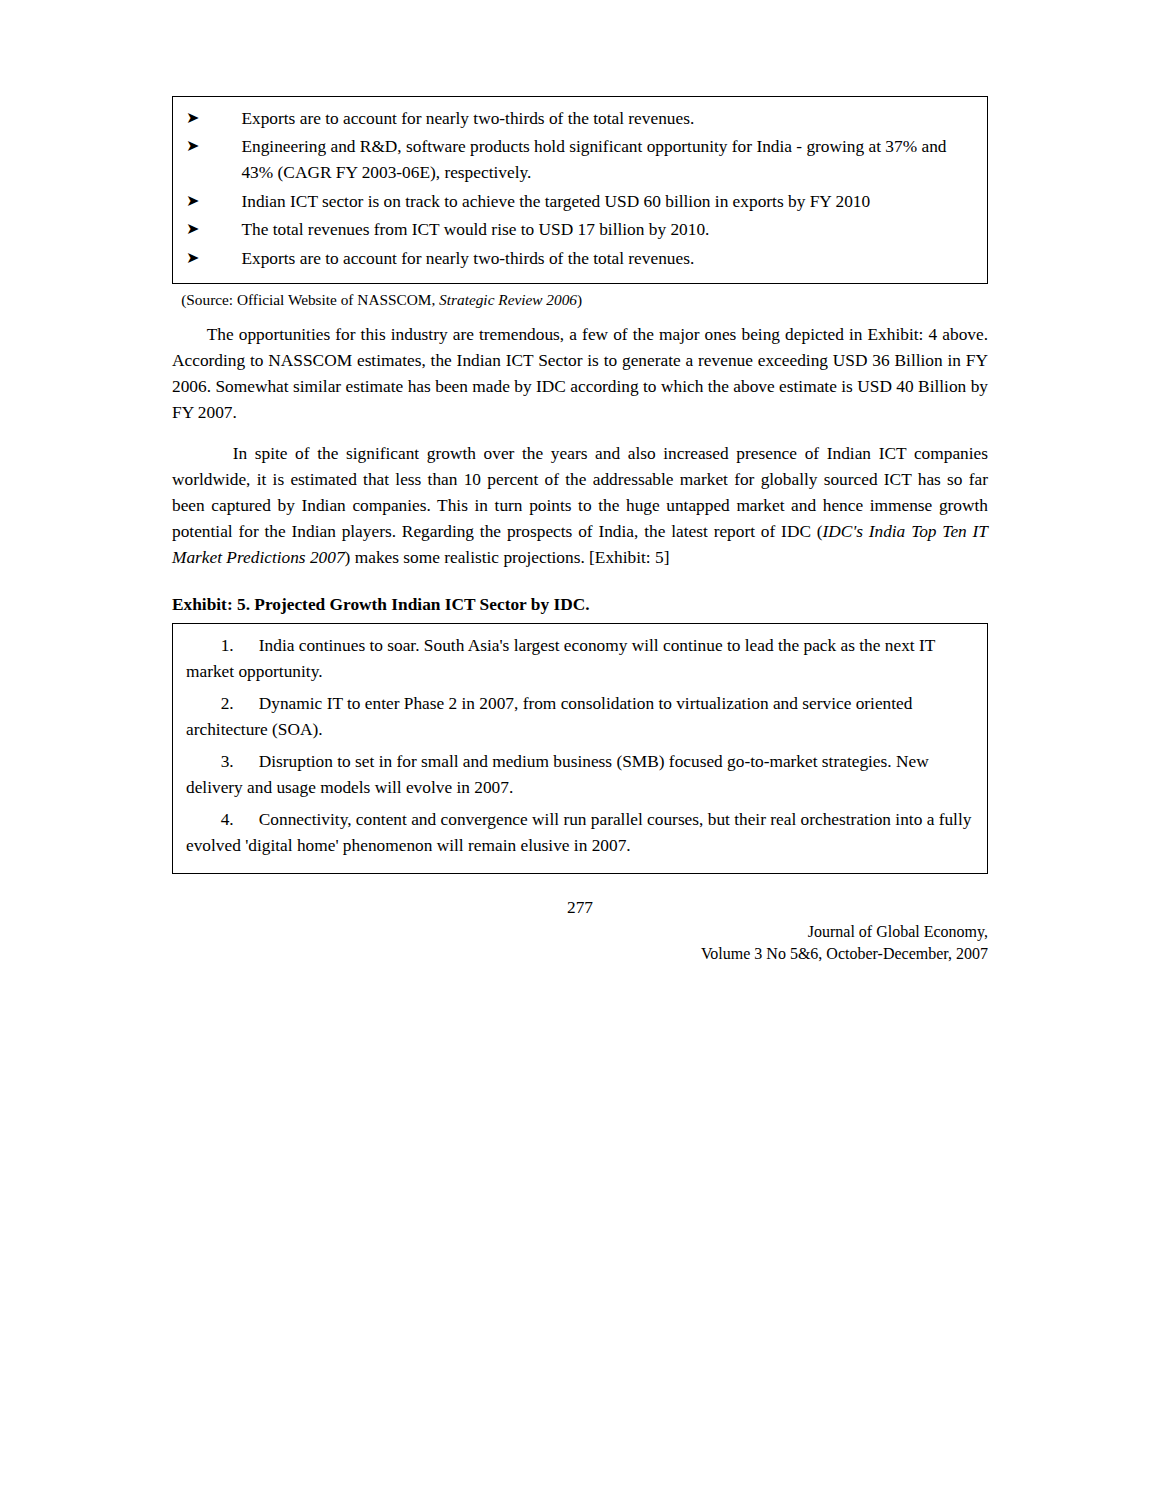Exports are to account for nearly two-thirds of the total revenues.
Engineering and R&D, software products hold significant opportunity for India - growing at 37% and 43% (CAGR FY 2003-06E), respectively.
Indian ICT sector is on track to achieve the targeted USD 60 billion in exports by FY 2010
The total revenues from ICT would rise to USD 17 billion by 2010.
Exports are to account for nearly two-thirds of the total revenues.
(Source: Official Website of NASSCOM, Strategic Review 2006)
The opportunities for this industry are tremendous, a few of the major ones being depicted in Exhibit: 4 above. According to NASSCOM estimates, the Indian ICT Sector is to generate a revenue exceeding USD 36 Billion in FY 2006. Somewhat similar estimate has been made by IDC according to which the above estimate is USD 40 Billion by FY 2007.
In spite of the significant growth over the years and also increased presence of Indian ICT companies worldwide, it is estimated that less than 10 percent of the addressable market for globally sourced ICT has so far been captured by Indian companies. This in turn points to the huge untapped market and hence immense growth potential for the Indian players. Regarding the prospects of India, the latest report of IDC (IDC's India Top Ten IT Market Predictions 2007) makes some realistic projections. [Exhibit: 5]
Exhibit: 5. Projected Growth Indian ICT Sector by IDC.
India continues to soar. South Asia's largest economy will continue to lead the pack as the next IT market opportunity.
Dynamic IT to enter Phase 2 in 2007, from consolidation to virtualization and service oriented architecture (SOA).
Disruption to set in for small and medium business (SMB) focused go-to-market strategies. New delivery and usage models will evolve in 2007.
Connectivity, content and convergence will run parallel courses, but their real orchestration into a fully evolved 'digital home' phenomenon will remain elusive in 2007.
277
Journal of Global Economy,
Volume 3 No 5&6, October-December, 2007